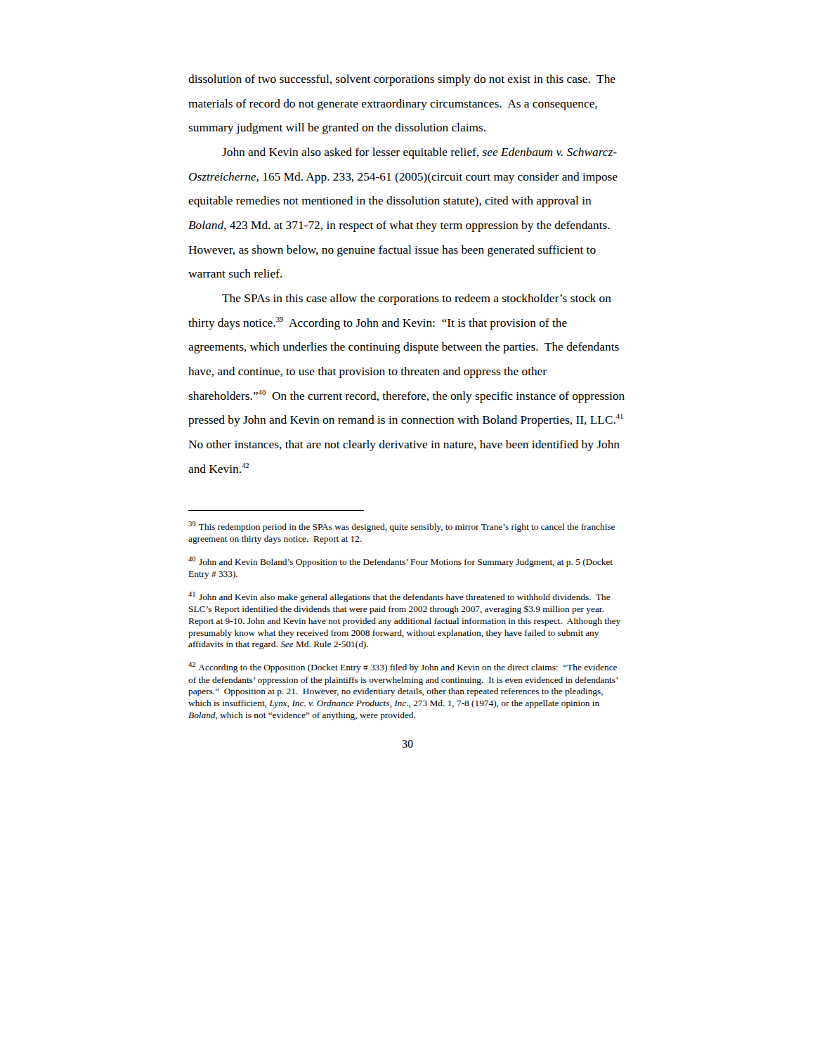dissolution of two successful, solvent corporations simply do not exist in this case. The materials of record do not generate extraordinary circumstances. As a consequence, summary judgment will be granted on the dissolution claims.
John and Kevin also asked for lesser equitable relief, see Edenbaum v. Schwarcz-Osztreicherne, 165 Md. App. 233, 254-61 (2005)(circuit court may consider and impose equitable remedies not mentioned in the dissolution statute), cited with approval in Boland, 423 Md. at 371-72, in respect of what they term oppression by the defendants. However, as shown below, no genuine factual issue has been generated sufficient to warrant such relief.
The SPAs in this case allow the corporations to redeem a stockholder’s stock on thirty days notice.39 According to John and Kevin: “It is that provision of the agreements, which underlies the continuing dispute between the parties. The defendants have, and continue, to use that provision to threaten and oppress the other shareholders.”40 On the current record, therefore, the only specific instance of oppression pressed by John and Kevin on remand is in connection with Boland Properties, II, LLC.41 No other instances, that are not clearly derivative in nature, have been identified by John and Kevin.42
39 This redemption period in the SPAs was designed, quite sensibly, to mirror Trane’s right to cancel the franchise agreement on thirty days notice. Report at 12.
40 John and Kevin Boland’s Opposition to the Defendants’ Four Motions for Summary Judgment, at p. 5 (Docket Entry # 333).
41 John and Kevin also make general allegations that the defendants have threatened to withhold dividends. The SLC’s Report identified the dividends that were paid from 2002 through 2007, averaging $3.9 million per year. Report at 9-10. John and Kevin have not provided any additional factual information in this respect. Although they presumably know what they received from 2008 forward, without explanation, they have failed to submit any affidavits in that regard. See Md. Rule 2-501(d).
42 According to the Opposition (Docket Entry # 333) filed by John and Kevin on the direct claims: “The evidence of the defendants’ oppression of the plaintiffs is overwhelming and continuing. It is even evidenced in defendants’ papers.” Opposition at p. 21. However, no evidentiary details, other than repeated references to the pleadings, which is insufficient, Lynx, Inc. v. Ordnance Products, Inc., 273 Md. 1, 7-8 (1974), or the appellate opinion in Boland, which is not “evidence” of anything, were provided.
30